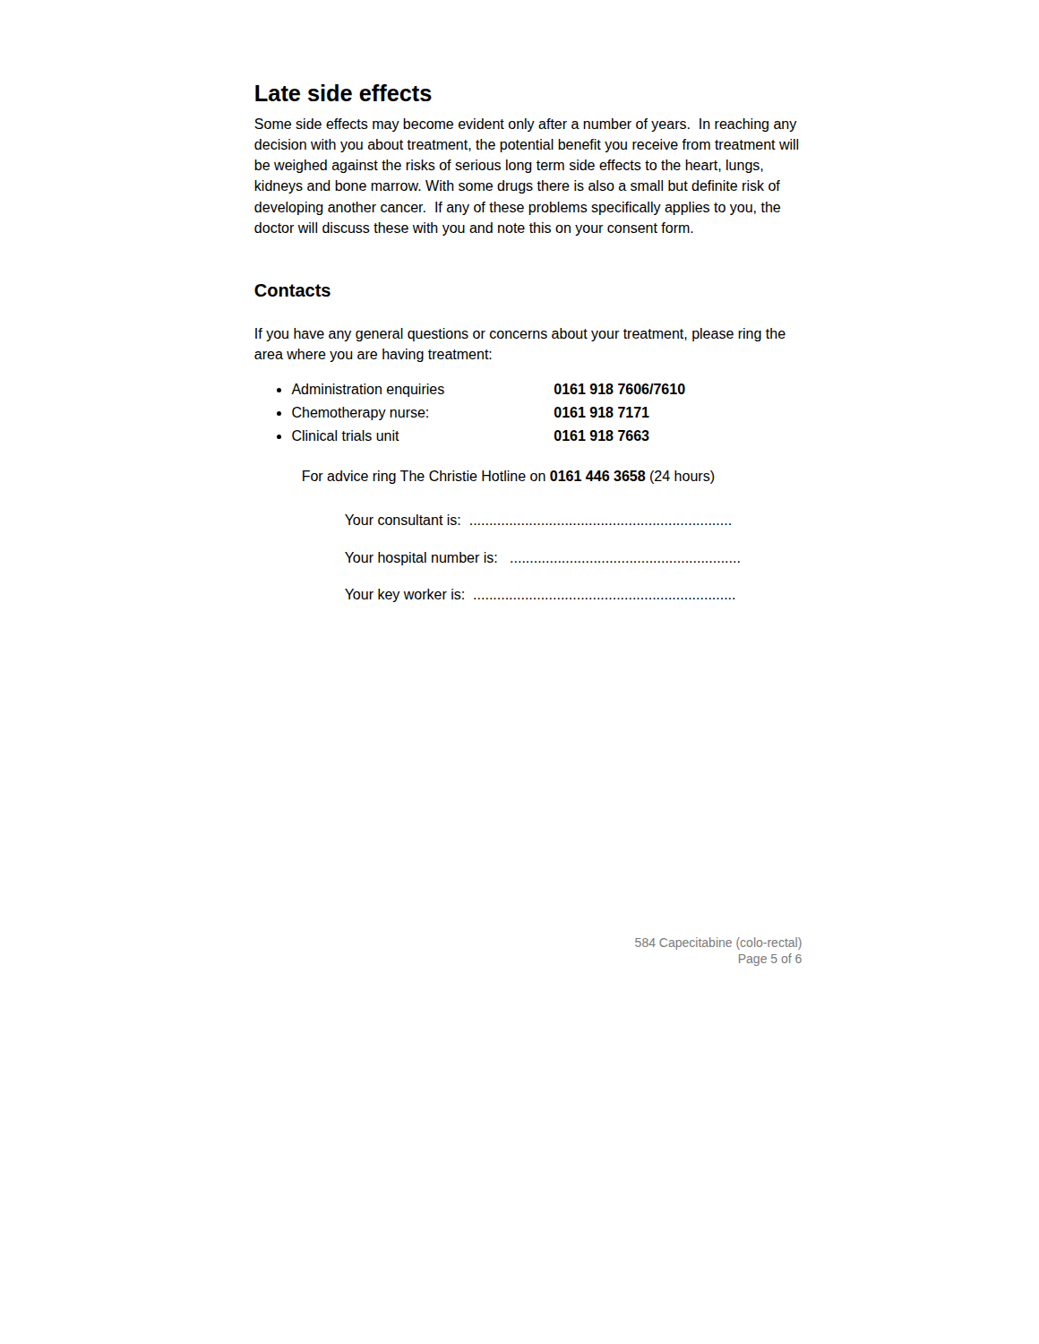Late side effects
Some side effects may become evident only after a number of years. In reaching any decision with you about treatment, the potential benefit you receive from treatment will be weighed against the risks of serious long term side effects to the heart, lungs, kidneys and bone marrow. With some drugs there is also a small but definite risk of developing another cancer. If any of these problems specifically applies to you, the doctor will discuss these with you and note this on your consent form.
Contacts
If you have any general questions or concerns about your treatment, please ring the area where you are having treatment:
Administration enquiries 0161 918 7606/7610
Chemotherapy nurse: 0161 918 7171
Clinical trials unit 0161 918 7663
For advice ring The Christie Hotline on 0161 446 3658 (24 hours)
Your consultant is: ..................................................................
Your hospital number is: ..........................................................
Your key worker is: ..................................................................
584 Capecitabine (colo-rectal)
Page 5 of 6